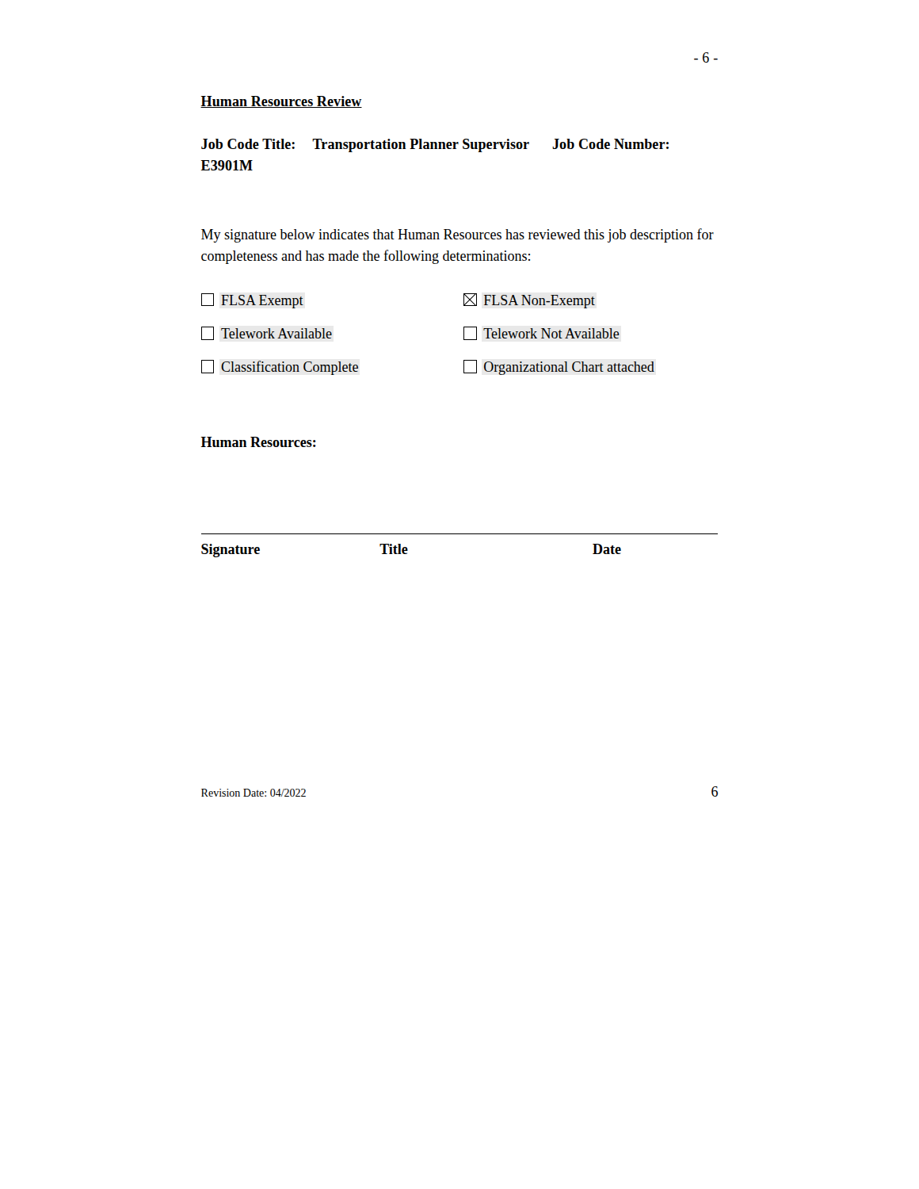- 6 -
Human Resources Review
Job Code Title: Transportation Planner Supervisor Job Code Number: E3901M
My signature below indicates that Human Resources has reviewed this job description for completeness and has made the following determinations:
| FLSA Exempt | FLSA Non-Exempt |
| Telework Available | Telework Not Available |
| Classification Complete | Organizational Chart attached |
Human Resources:
Signature Title Date
Revision Date: 04/2022 6